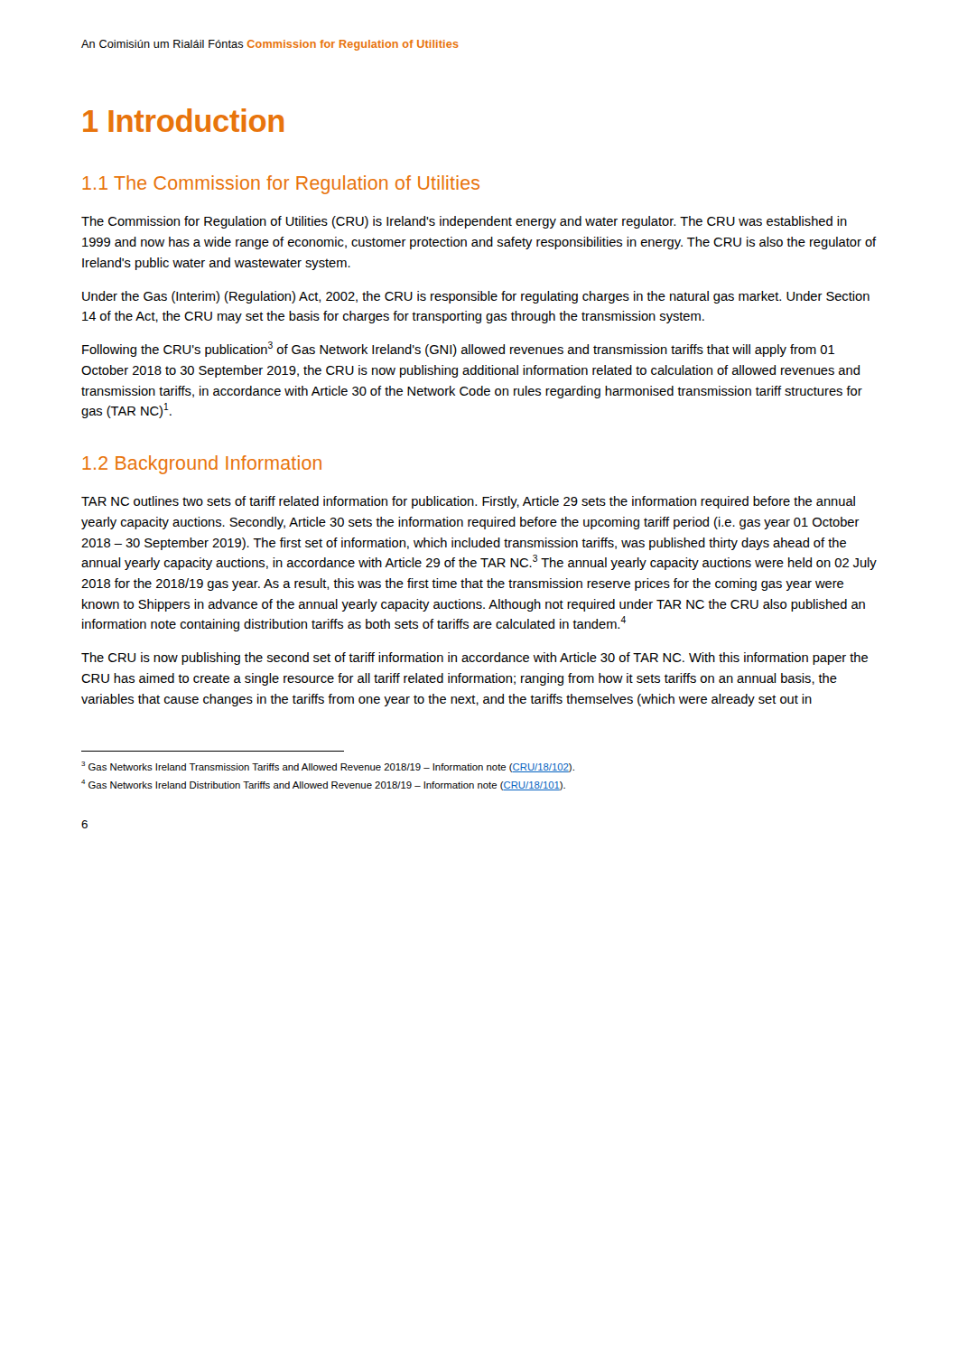An Coimisiún um Rialáil Fóntas Commission for Regulation of Utilities
1 Introduction
1.1 The Commission for Regulation of Utilities
The Commission for Regulation of Utilities (CRU) is Ireland's independent energy and water regulator. The CRU was established in 1999 and now has a wide range of economic, customer protection and safety responsibilities in energy. The CRU is also the regulator of Ireland's public water and wastewater system.
Under the Gas (Interim) (Regulation) Act, 2002, the CRU is responsible for regulating charges in the natural gas market. Under Section 14 of the Act, the CRU may set the basis for charges for transporting gas through the transmission system.
Following the CRU's publication3 of Gas Network Ireland's (GNI) allowed revenues and transmission tariffs that will apply from 01 October 2018 to 30 September 2019, the CRU is now publishing additional information related to calculation of allowed revenues and transmission tariffs, in accordance with Article 30 of the Network Code on rules regarding harmonised transmission tariff structures for gas (TAR NC)1.
1.2 Background Information
TAR NC outlines two sets of tariff related information for publication. Firstly, Article 29 sets the information required before the annual yearly capacity auctions. Secondly, Article 30 sets the information required before the upcoming tariff period (i.e. gas year 01 October 2018 – 30 September 2019). The first set of information, which included transmission tariffs, was published thirty days ahead of the annual yearly capacity auctions, in accordance with Article 29 of the TAR NC.3 The annual yearly capacity auctions were held on 02 July 2018 for the 2018/19 gas year. As a result, this was the first time that the transmission reserve prices for the coming gas year were known to Shippers in advance of the annual yearly capacity auctions. Although not required under TAR NC the CRU also published an information note containing distribution tariffs as both sets of tariffs are calculated in tandem.4
The CRU is now publishing the second set of tariff information in accordance with Article 30 of TAR NC. With this information paper the CRU has aimed to create a single resource for all tariff related information; ranging from how it sets tariffs on an annual basis, the variables that cause changes in the tariffs from one year to the next, and the tariffs themselves (which were already set out in
3 Gas Networks Ireland Transmission Tariffs and Allowed Revenue 2018/19 – Information note (CRU/18/102).
4 Gas Networks Ireland Distribution Tariffs and Allowed Revenue 2018/19 – Information note (CRU/18/101).
6